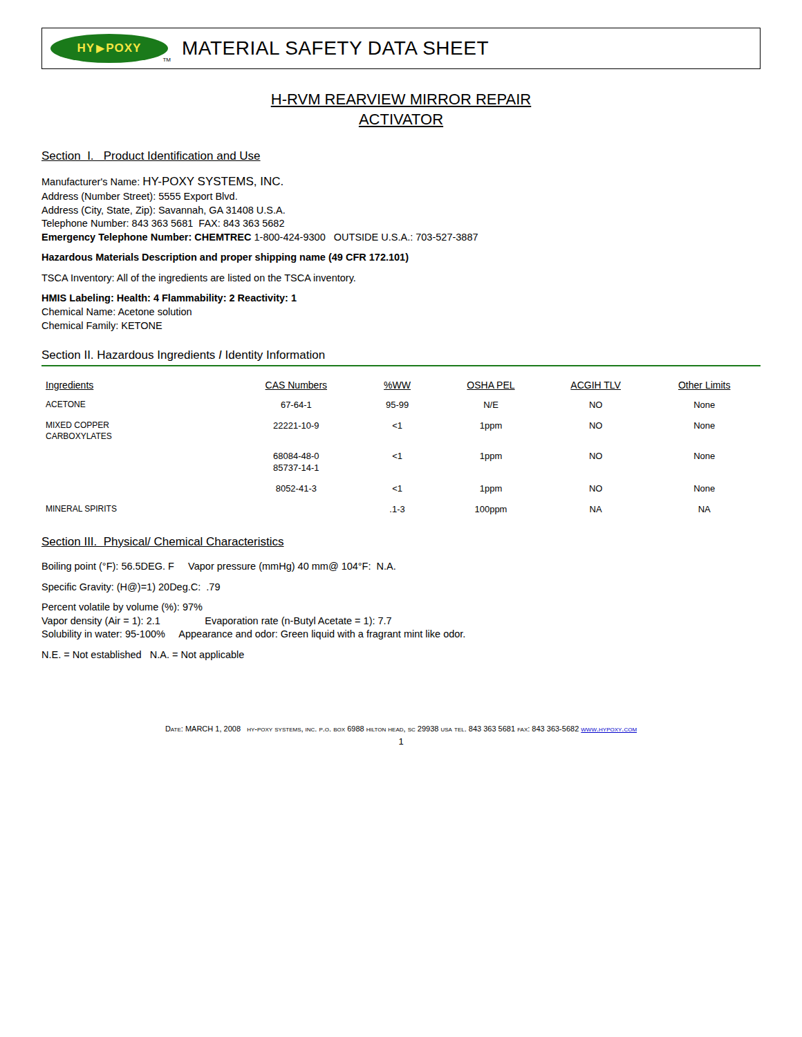HY▶POXY TM
MATERIAL SAFETY DATA SHEET
H-RVM REARVIEW MIRROR REPAIR
ACTIVATOR
Section I. Product Identification and Use
Manufacturer's Name: HY-POXY SYSTEMS, INC.
Address (Number Street): 5555 Export Blvd.
Address (City, State, Zip): Savannah, GA 31408 U.S.A.
Telephone Number: 843 363 5681 FAX: 843 363 5682
Emergency Telephone Number: CHEMTREC 1-800-424-9300 OUTSIDE U.S.A.: 703-527-3887
Hazardous Materials Description and proper shipping name (49 CFR 172.101)
TSCA Inventory: All of the ingredients are listed on the TSCA inventory.
HMIS Labeling: Health: 4 Flammability: 2 Reactivity: 1
Chemical Name: Acetone solution
Chemical Family: KETONE
Section II. Hazardous Ingredients I Identity Information
| Ingredients | CAS Numbers | %WW | OSHA PEL | ACGIH TLV | Other Limits |
| --- | --- | --- | --- | --- | --- |
| ACETONE | 67-64-1 | 95-99 | N/E | NO | None |
| MIXED COPPER CARBOXYLATES | 22221-10-9 | <1 | 1ppm | NO | None |
| | 68084-48-0 85737-14-1 | <1 | 1ppm | NO | None |
| | 8052-41-3 | <1 | 1ppm | NO | None |
| MINERAL SPIRITS | | .1-3 | 100ppm | NA | NA |
Section III. Physical/ Chemical Characteristics
Boiling point (°F): 56.5DEG. F Vapor pressure (mmHg) 40 mm@ 104°F: N.A.
Specific Gravity: (H@)=1) 20Deg.C: .79
Percent volatile by volume (%): 97%
Vapor density (Air = 1): 2.1 Evaporation rate (n-Butyl Acetate = 1): 7.7
Solubility in water: 95-100% Appearance and odor: Green liquid with a fragrant mint like odor.
N.E. = Not established N.A. = Not applicable
Date: MARCH 1, 2008 hy-poxy systems, inc. p.o. box 6988 hilton head, sc 29938 usa tel. 843 363 5681 fax: 843 363-5682 www.hypoxy.com
1